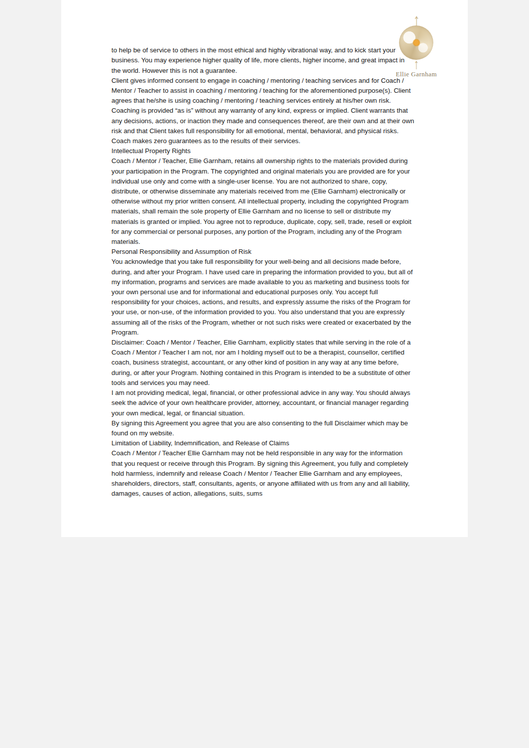↑ ↑ Ellie Garnham
to help be of service to others in the most ethical and highly vibrational way, and to kick start your business. You may experience higher quality of life, more clients, higher income, and great impact in the world. However this is not a guarantee.
Client gives informed consent to engage in coaching / mentoring / teaching services and for Coach / Mentor / Teacher to assist in coaching / mentoring / teaching for the aforementioned purpose(s). Client agrees that he/she is using coaching / mentoring / teaching services entirely at his/her own risk. Coaching is provided “as is” without any warranty of any kind, express or implied. Client warrants that any decisions, actions, or inaction they made and consequences thereof, are their own and at their own risk and that Client takes full responsibility for all emotional, mental, behavioral, and physical risks. Coach makes zero guarantees as to the results of their services.
Intellectual Property Rights
Coach / Mentor / Teacher, Ellie Garnham, retains all ownership rights to the materials provided during your participation in the Program. The copyrighted and original materials you are provided are for your individual use only and come with a single-user license. You are not authorized to share, copy, distribute, or otherwise disseminate any materials received from me (Ellie Garnham) electronically or otherwise without my prior written consent. All intellectual property, including the copyrighted Program materials, shall remain the sole property of Ellie Garnham and no license to sell or distribute my materials is granted or implied. You agree not to reproduce, duplicate, copy, sell, trade, resell or exploit for any commercial or personal purposes, any portion of the Program, including any of the Program materials.
Personal Responsibility and Assumption of Risk
You acknowledge that you take full responsibility for your well-being and all decisions made before, during, and after your Program. I have used care in preparing the information provided to you, but all of my information, programs and services are made available to you as marketing and business tools for your own personal use and for informational and educational purposes only. You accept full responsibility for your choices, actions, and results, and expressly assume the risks of the Program for your use, or non-use, of the information provided to you. You also understand that you are expressly assuming all of the risks of the Program, whether or not such risks were created or exacerbated by the Program.
Disclaimer: Coach / Mentor / Teacher, Ellie Garnham, explicitly states that while serving in the role of a Coach / Mentor / Teacher I am not, nor am I holding myself out to be a therapist, counsellor, certified coach, business strategist, accountant, or any other kind of position in any way at any time before, during, or after your Program. Nothing contained in this Program is intended to be a substitute of other tools and services you may need.
I am not providing medical, legal, financial, or other professional advice in any way. You should always seek the advice of your own healthcare provider, attorney, accountant, or financial manager regarding your own medical, legal, or financial situation.
By signing this Agreement you agree that you are also consenting to the full Disclaimer which may be found on my website.
Limitation of Liability, Indemnification, and Release of Claims
Coach / Mentor / Teacher Ellie Garnham may not be held responsible in any way for the information that you request or receive through this Program. By signing this Agreement, you fully and completely hold harmless, indemnify and release Coach / Mentor / Teacher Ellie Garnham and any employees, shareholders, directors, staff, consultants, agents, or anyone affiliated with us from any and all liability, damages, causes of action, allegations, suits, sums